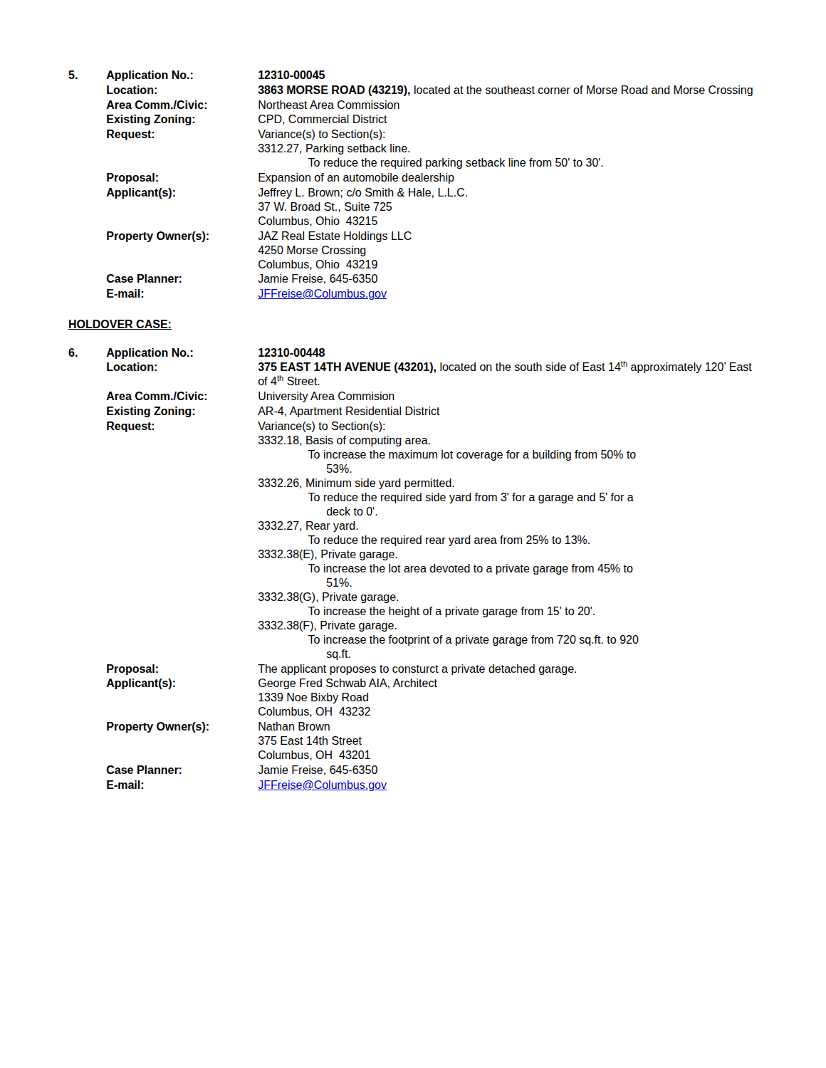| 5. | Application No.: | 12310-00045 |
| | Location: | 3863 MORSE ROAD (43219), located at the southeast corner of Morse Road and Morse Crossing |
| | Area Comm./Civic: | Northeast Area Commission |
| | Existing Zoning: | CPD, Commercial District |
| | Request: | Variance(s) to Section(s): 3312.27, Parking setback line. To reduce the required parking setback line from 50' to 30'. |
| | Proposal: | Expansion of an automobile dealership |
| | Applicant(s): | Jeffrey L. Brown; c/o Smith & Hale, L.L.C. 37 W. Broad St., Suite 725 Columbus, Ohio 43215 |
| | Property Owner(s): | JAZ Real Estate Holdings LLC 4250 Morse Crossing Columbus, Ohio 43219 |
| | Case Planner: | Jamie Freise, 645-6350 |
| | E-mail: | JFFreise@Columbus.gov |
HOLDOVER CASE:
| 6. | Application No.: | 12310-00448 |
| | Location: | 375 EAST 14TH AVENUE (43201), located on the south side of East 14 th approximately 120’ East of 4 th Street. |
| | Area Comm./Civic: | University Area Commision |
| | Existing Zoning: | AR-4, Apartment Residential District |
| | Request: | Variance(s) to Section(s): 3332.18, Basis of computing area. To increase the maximum lot coverage for a building from 50% to 53%. 3332.26, Minimum side yard permitted. To reduce the required side yard from 3' for a garage and 5' for a deck to 0'. 3332.27, Rear yard. To reduce the required rear yard area from 25% to 13%. 3332.38(E), Private garage. To increase the lot area devoted to a private garage from 45% to 51%. 3332.38(G), Private garage. To increase the height of a private garage from 15' to 20'. 3332.38(F), Private garage. To increase the footprint of a private garage from 720 sq.ft. to 920 sq.ft. |
| | Proposal: | The applicant proposes to consturct a private detached garage. |
| | Applicant(s): | George Fred Schwab AIA, Architect 1339 Noe Bixby Road Columbus, OH 43232 |
| | Property Owner(s): | Nathan Brown 375 East 14th Street Columbus, OH 43201 |
| | Case Planner: | Jamie Freise, 645-6350 |
| | E-mail: | JFFreise@Columbus.gov |